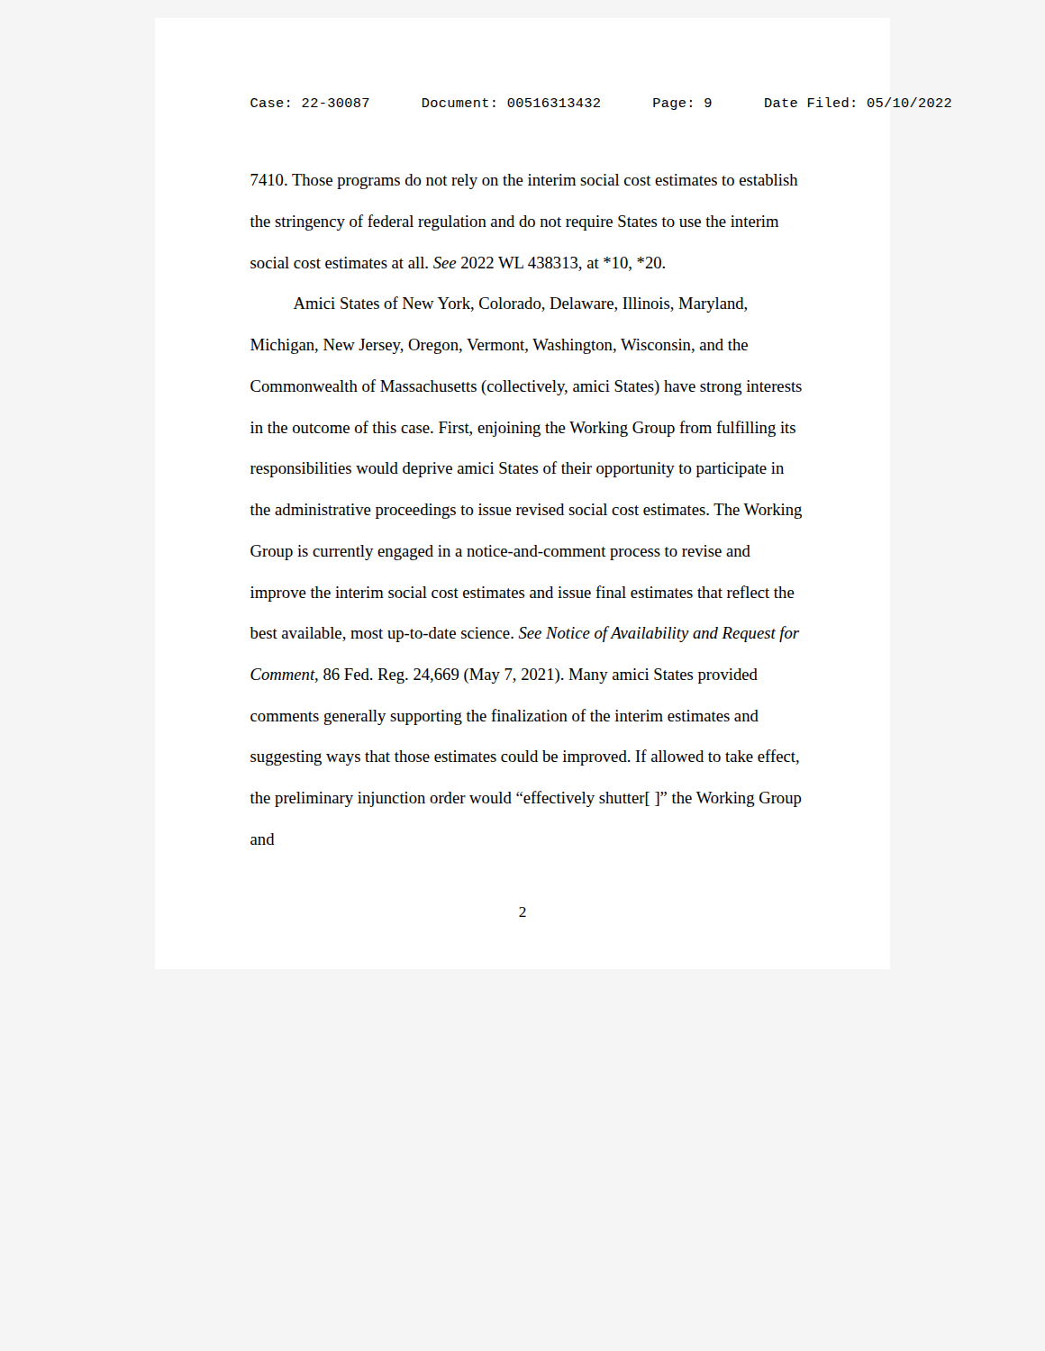Case: 22-30087 Document: 00516313432 Page: 9 Date Filed: 05/10/2022
7410. Those programs do not rely on the interim social cost estimates to establish the stringency of federal regulation and do not require States to use the interim social cost estimates at all. See 2022 WL 438313, at *10, *20.
Amici States of New York, Colorado, Delaware, Illinois, Maryland, Michigan, New Jersey, Oregon, Vermont, Washington, Wisconsin, and the Commonwealth of Massachusetts (collectively, amici States) have strong interests in the outcome of this case. First, enjoining the Working Group from fulfilling its responsibilities would deprive amici States of their opportunity to participate in the administrative proceedings to issue revised social cost estimates. The Working Group is currently engaged in a notice-and-comment process to revise and improve the interim social cost estimates and issue final estimates that reflect the best available, most up-to-date science. See Notice of Availability and Request for Comment, 86 Fed. Reg. 24,669 (May 7, 2021). Many amici States provided comments generally supporting the finalization of the interim estimates and suggesting ways that those estimates could be improved. If allowed to take effect, the preliminary injunction order would “effectively shutter[ ]” the Working Group and
2